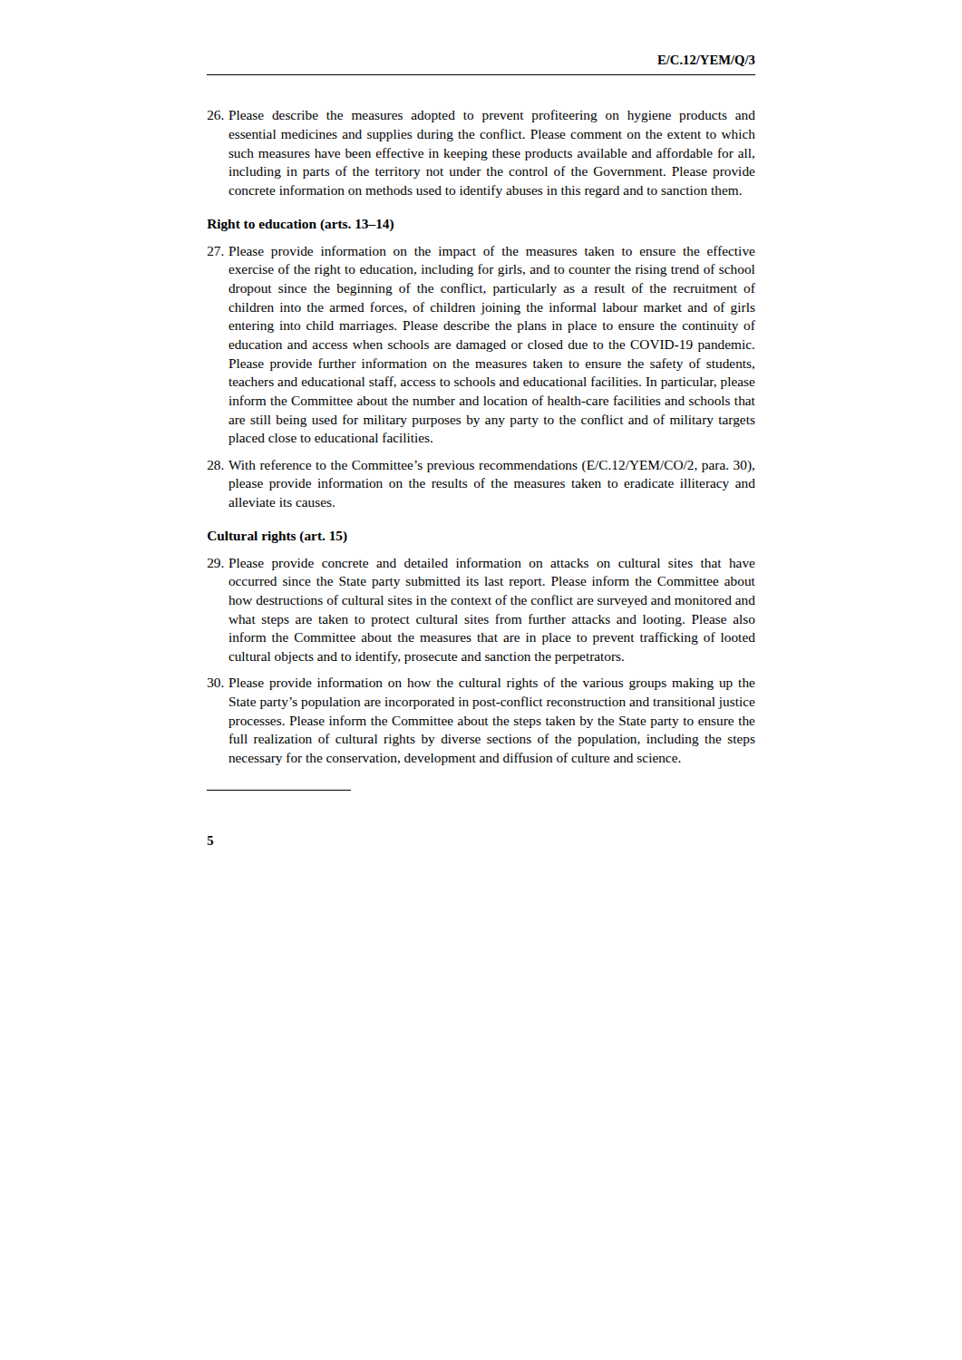E/C.12/YEM/Q/3
26. Please describe the measures adopted to prevent profiteering on hygiene products and essential medicines and supplies during the conflict. Please comment on the extent to which such measures have been effective in keeping these products available and affordable for all, including in parts of the territory not under the control of the Government. Please provide concrete information on methods used to identify abuses in this regard and to sanction them.
Right to education (arts. 13–14)
27. Please provide information on the impact of the measures taken to ensure the effective exercise of the right to education, including for girls, and to counter the rising trend of school dropout since the beginning of the conflict, particularly as a result of the recruitment of children into the armed forces, of children joining the informal labour market and of girls entering into child marriages. Please describe the plans in place to ensure the continuity of education and access when schools are damaged or closed due to the COVID-19 pandemic. Please provide further information on the measures taken to ensure the safety of students, teachers and educational staff, access to schools and educational facilities. In particular, please inform the Committee about the number and location of health-care facilities and schools that are still being used for military purposes by any party to the conflict and of military targets placed close to educational facilities.
28. With reference to the Committee’s previous recommendations (E/C.12/YEM/CO/2, para. 30), please provide information on the results of the measures taken to eradicate illiteracy and alleviate its causes.
Cultural rights (art. 15)
29. Please provide concrete and detailed information on attacks on cultural sites that have occurred since the State party submitted its last report. Please inform the Committee about how destructions of cultural sites in the context of the conflict are surveyed and monitored and what steps are taken to protect cultural sites from further attacks and looting. Please also inform the Committee about the measures that are in place to prevent trafficking of looted cultural objects and to identify, prosecute and sanction the perpetrators.
30. Please provide information on how the cultural rights of the various groups making up the State party’s population are incorporated in post-conflict reconstruction and transitional justice processes. Please inform the Committee about the steps taken by the State party to ensure the full realization of cultural rights by diverse sections of the population, including the steps necessary for the conservation, development and diffusion of culture and science.
5